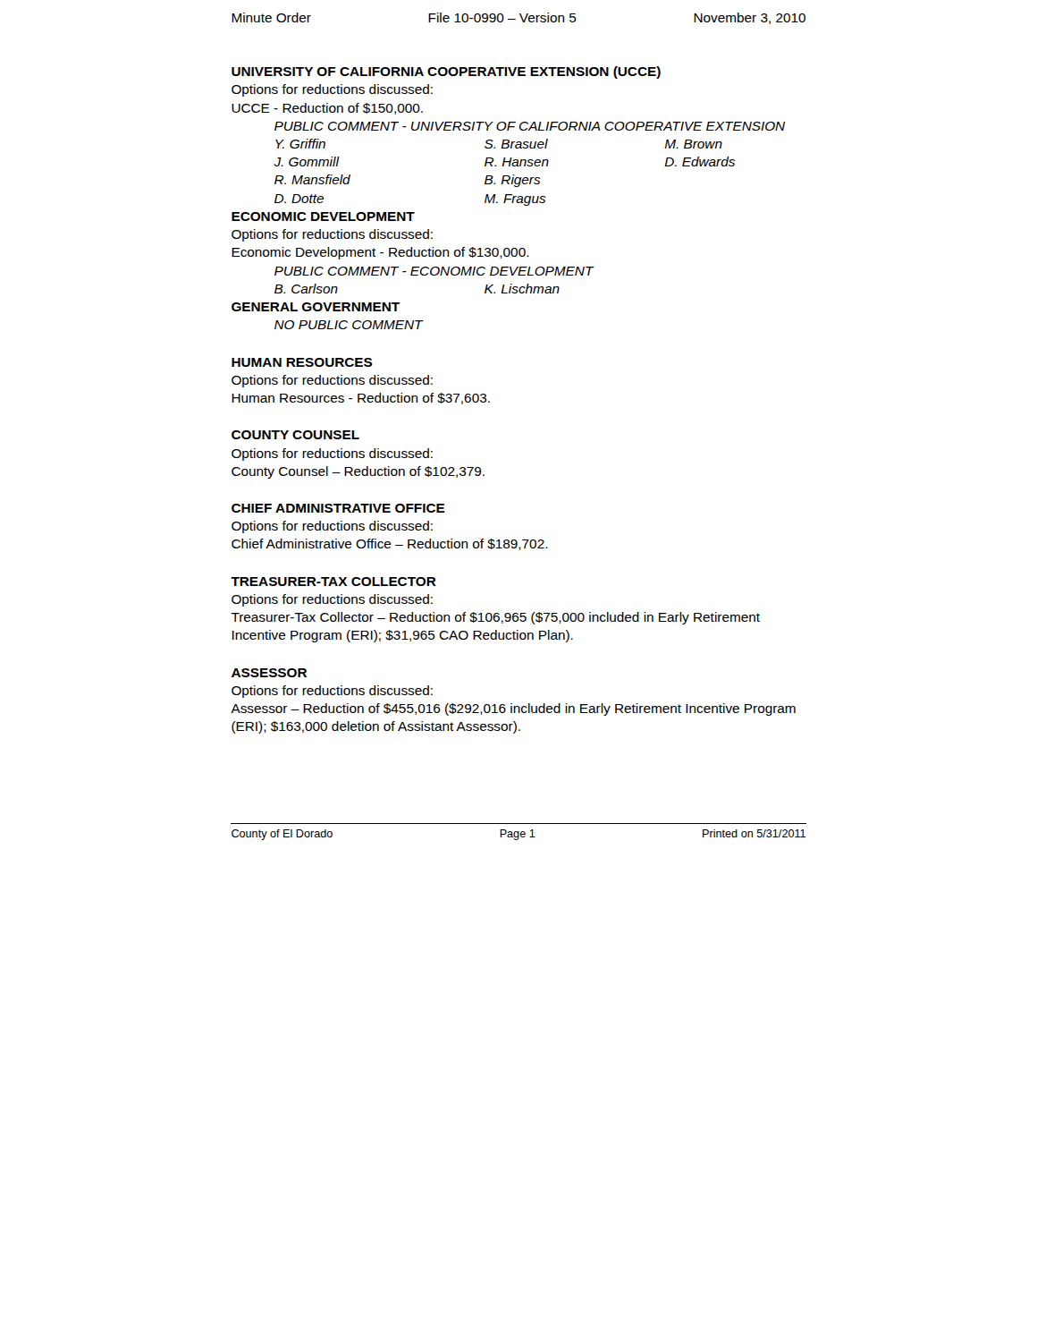Minute Order
File 10-0990 – Version 5
November 3, 2010
UNIVERSITY OF CALIFORNIA COOPERATIVE EXTENSION (UCCE)
Options for reductions discussed:
UCCE - Reduction of $150,000.
PUBLIC COMMENT - UNIVERSITY OF CALIFORNIA COOPERATIVE EXTENSION
| Y. Griffin | S. Brasuel | M. Brown |
| J. Gommill | R. Hansen | D. Edwards |
| R. Mansfield | B. Rigers | |
| D. Dotte | M. Fragus | |
ECONOMIC DEVELOPMENT
Options for reductions discussed:
Economic Development - Reduction of $130,000.
PUBLIC COMMENT - ECONOMIC DEVELOPMENT
| B. Carlson | K. Lischman | |
GENERAL GOVERNMENT
NO PUBLIC COMMENT
HUMAN RESOURCES
Options for reductions discussed:
Human Resources - Reduction of $37,603.
COUNTY COUNSEL
Options for reductions discussed:
County Counsel – Reduction of $102,379.
CHIEF ADMINISTRATIVE OFFICE
Options for reductions discussed:
Chief Administrative Office – Reduction of $189,702.
TREASURER-TAX COLLECTOR
Options for reductions discussed:
Treasurer-Tax Collector – Reduction of $106,965 ($75,000 included in Early Retirement Incentive Program (ERI); $31,965 CAO Reduction Plan).
ASSESSOR
Options for reductions discussed:
Assessor – Reduction of $455,016 ($292,016 included in Early Retirement Incentive Program (ERI); $163,000 deletion of Assistant Assessor).
County of El Dorado
Page 1
Printed on 5/31/2011